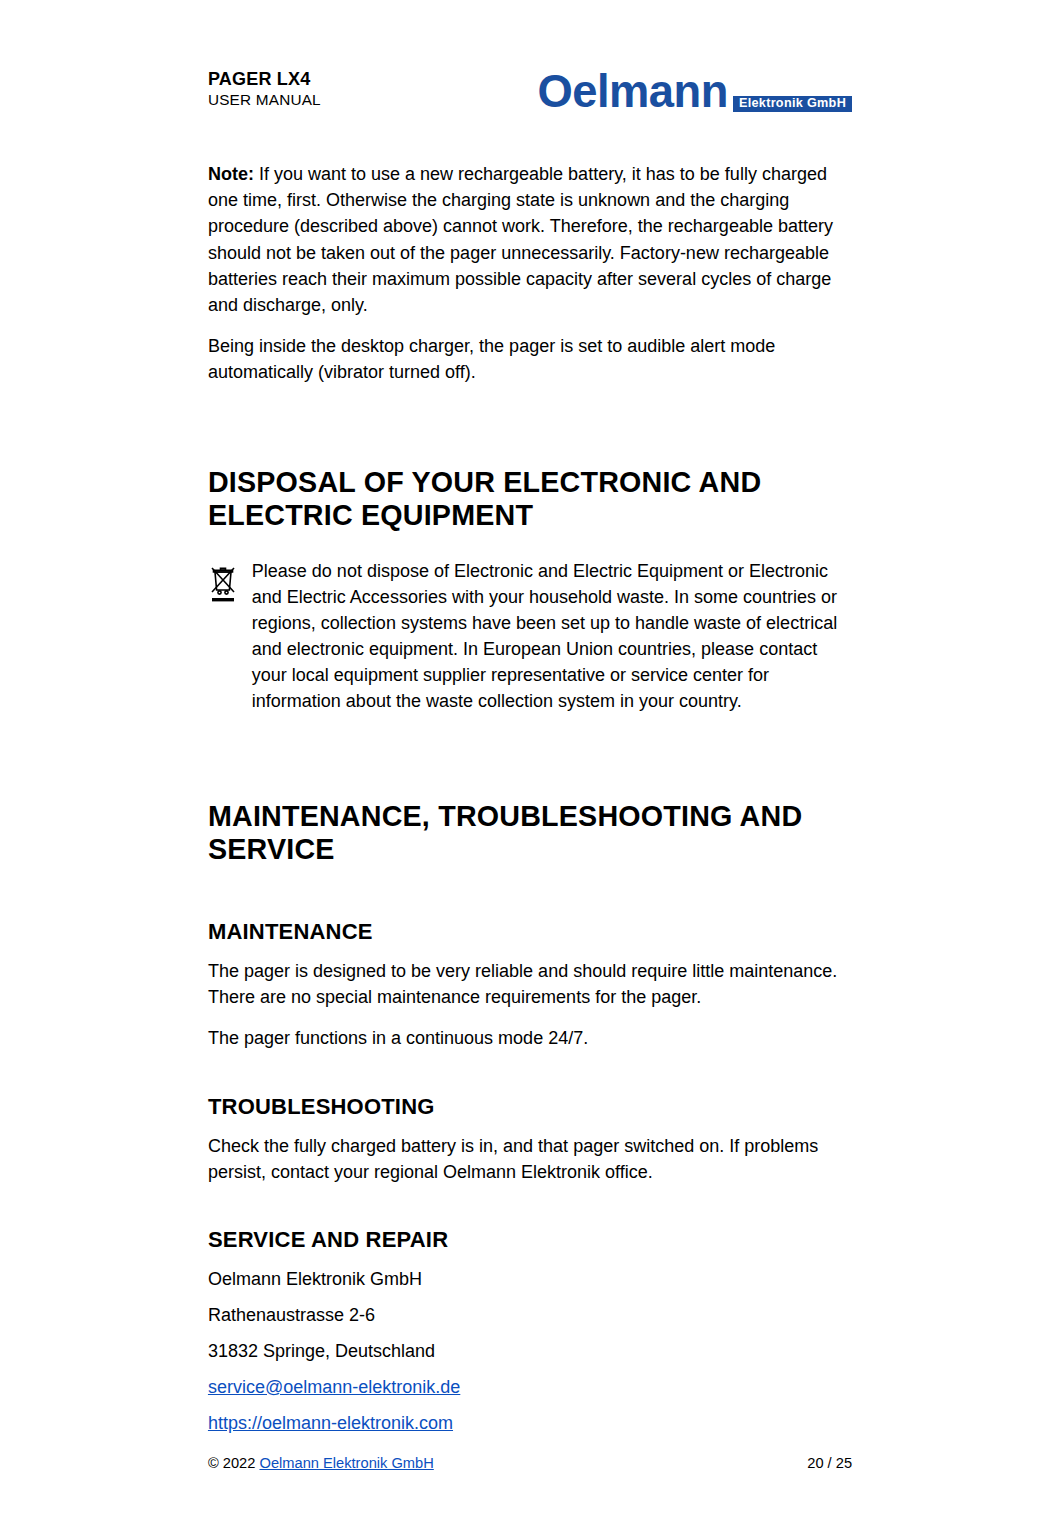PAGER LX4
USER MANUAL
Oelmann
Elektronik GmbH
Note: If you want to use a new rechargeable battery, it has to be fully charged one time, first. Otherwise the charging state is unknown and the charging procedure (described above) cannot work. Therefore, the rechargeable battery should not be taken out of the pager unnecessarily. Factory-new rechargeable batteries reach their maximum possible capacity after several cycles of charge and discharge, only.
Being inside the desktop charger, the pager is set to audible alert mode automatically (vibrator turned off).
DISPOSAL OF YOUR ELECTRONIC AND ELECTRIC EQUIPMENT
Please do not dispose of Electronic and Electric Equipment or Electronic and Electric Accessories with your household waste. In some countries or regions, collection systems have been set up to handle waste of electrical and electronic equipment. In European Union countries, please contact your local equipment supplier representative or service center for information about the waste collection system in your country.
MAINTENANCE, TROUBLESHOOTING AND SERVICE
MAINTENANCE
The pager is designed to be very reliable and should require little maintenance. There are no special maintenance requirements for the pager.
The pager functions in a continuous mode 24/7.
TROUBLESHOOTING
Check the fully charged battery is in, and that pager switched on. If problems persist, contact your regional Oelmann Elektronik office.
SERVICE AND REPAIR
Oelmann Elektronik GmbH
Rathenaustrasse 2-6
31832 Springe, Deutschland
service@oelmann-elektronik.de
https://oelmann-elektronik.com
© 2022 Oelmann Elektronik GmbH
20 / 25